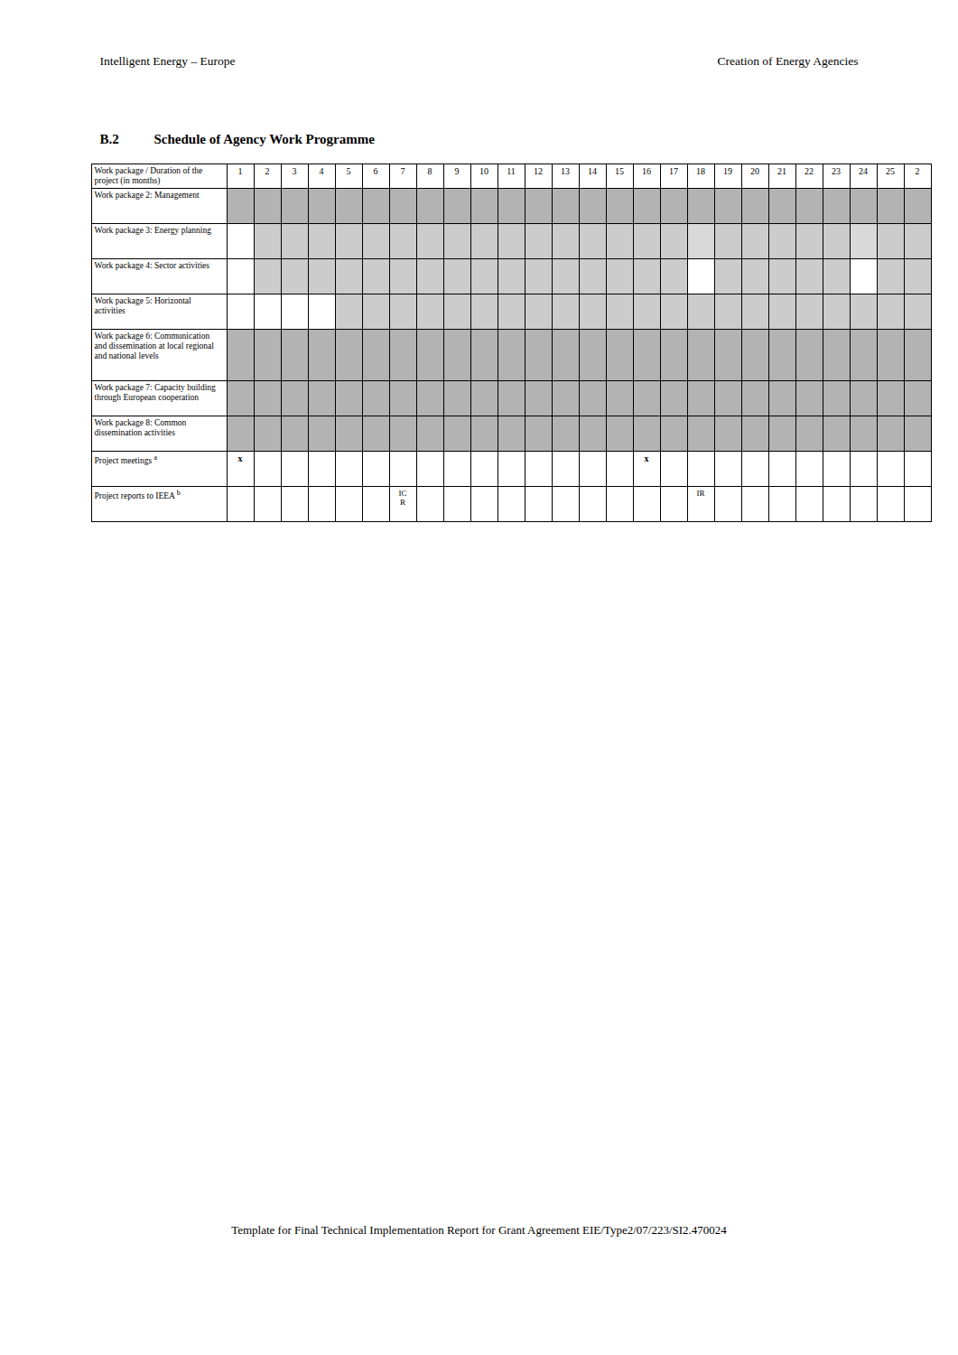Intelligent Energy – Europe
Creation of Energy Agencies
B.2 Schedule of Agency Work Programme
| Work package / Duration of the project (in months) | 1 | 2 | 3 | 4 | 5 | 6 | 7 | 8 | 9 | 10 | 11 | 12 | 13 | 14 | 15 | 16 | 17 | 18 | 19 | 20 | 21 | 22 | 23 | 24 | 25 | 2 |
| --- | --- | --- | --- | --- | --- | --- | --- | --- | --- | --- | --- | --- | --- | --- | --- | --- | --- | --- | --- | --- | --- | --- | --- | --- | --- | --- |
| Work package 2: Management | | | | | | | | | | | | | | | | | | | | | | | | | | |
| Work package 3: Energy planning | | | | | | | | | | | | | | | | | | | | | | | | | | |
| Work package 4: Sector activities | | | | | | | | | | | | | | | | | | | | | | | | | | |
| Work package 5: Horizontal activities | | | | | | | | | | | | | | | | | | | | | | | | | | |
| Work package 6: Communication and dissemination at local regional and national levels | | | | | | | | | | | | | | | | | | | | | | | | | | |
| Work package 7: Capacity building through European cooperation | | | | | | | | | | | | | | | | | | | | | | | | | | |
| Work package 8: Common dissemination activities | | | | | | | | | | | | | | | | | | | | | | | | | | |
| Project meetings a | x | | | | | | | | | | | | | | | x | | | | | | | | | | |
| Project reports to IEEA b | | | | | | | IC R | | | | | | | | | | | IR | | | | | | | | |
Template for Final Technical Implementation Report for Grant Agreement EIE/Type2/07/223/SI2.470024